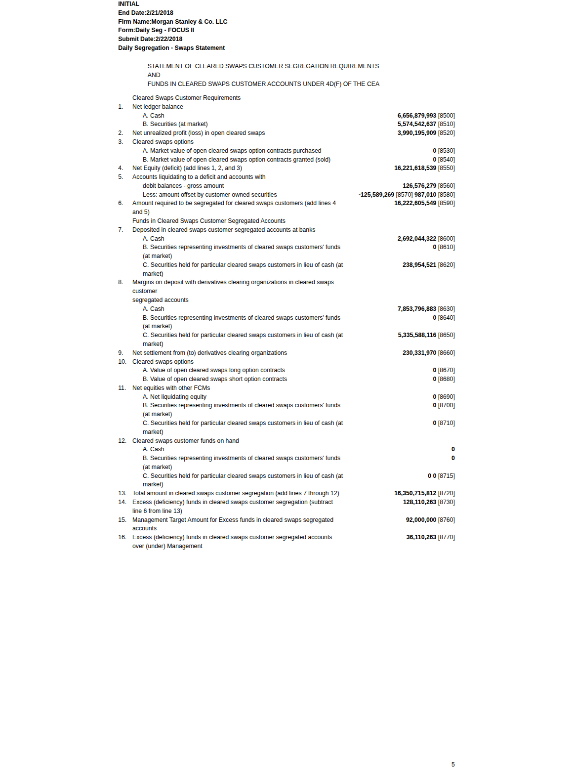INITIAL
End Date:2/21/2018
Firm Name:Morgan Stanley & Co. LLC
Form:Daily Seg - FOCUS II
Submit Date:2/22/2018
Daily Segregation - Swaps Statement
STATEMENT OF CLEARED SWAPS CUSTOMER SEGREGATION REQUIREMENTS
AND
FUNDS IN CLEARED SWAPS CUSTOMER ACCOUNTS UNDER 4D(F) OF THE CEA
| | Cleared Swaps Customer Requirements | |
| 1. | Net ledger balance | |
| | A. Cash | 6,656,879,993 [8500] |
| | B. Securities (at market) | 5,574,542,637 [8510] |
| 2. | Net unrealized profit (loss) in open cleared swaps | 3,990,195,909 [8520] |
| 3. | Cleared swaps options | |
| | A. Market value of open cleared swaps option contracts purchased | 0 [8530] |
| | B. Market value of open cleared swaps option contracts granted (sold) | 0 [8540] |
| 4. | Net Equity (deficit) (add lines 1, 2, and 3) | 16,221,618,539 [8550] |
| 5. | Accounts liquidating to a deficit and accounts with | |
| | debit balances - gross amount | 126,576,279 [8560] |
| | Less: amount offset by customer owned securities | -125,589,269 [8570] 987,010 [8580] |
| 6. | Amount required to be segregated for cleared swaps customers (add lines 4 and 5) | 16,222,605,549 [8590] |
| | Funds in Cleared Swaps Customer Segregated Accounts | |
| 7. | Deposited in cleared swaps customer segregated accounts at banks | |
| | A. Cash | 2,692,044,322 [8600] |
| | B. Securities representing investments of cleared swaps customers' funds (at market) | 0 [8610] |
| | C. Securities held for particular cleared swaps customers in lieu of cash (at market) | 238,954,521 [8620] |
| 8. | Margins on deposit with derivatives clearing organizations in cleared swaps customer | |
| | segregated accounts | |
| | A. Cash | 7,853,796,883 [8630] |
| | B. Securities representing investments of cleared swaps customers' funds (at market) | 0 [8640] |
| | C. Securities held for particular cleared swaps customers in lieu of cash (at market) | 5,335,588,116 [8650] |
| 9. | Net settlement from (to) derivatives clearing organizations | 230,331,970 [8660] |
| 10. | Cleared swaps options | |
| | A. Value of open cleared swaps long option contracts | 0 [8670] |
| | B. Value of open cleared swaps short option contracts | 0 [8680] |
| 11. | Net equities with other FCMs | |
| | A. Net liquidating equity | 0 [8690] |
| | B. Securities representing investments of cleared swaps customers' funds (at market) | 0 [8700] |
| | C. Securities held for particular cleared swaps customers in lieu of cash (at market) | 0 [8710] |
| 12. | Cleared swaps customer funds on hand | |
| | A. Cash | 0 |
| | B. Securities representing investments of cleared swaps customers' funds (at market) | 0 |
| | C. Securities held for particular cleared swaps customers in lieu of cash (at market) | 0 0 [8715] |
| 13. | Total amount in cleared swaps customer segregation (add lines 7 through 12) | 16,350,715,812 [8720] |
| 14. | Excess (deficiency) funds in cleared swaps customer segregation (subtract line 6 from line 13) | 128,110,263 [8730] |
| 15. | Management Target Amount for Excess funds in cleared swaps segregated accounts | 92,000,000 [8760] |
| 16. | Excess (deficiency) funds in cleared swaps customer segregated accounts over (under) Management | 36,110,263 [8770] |
5